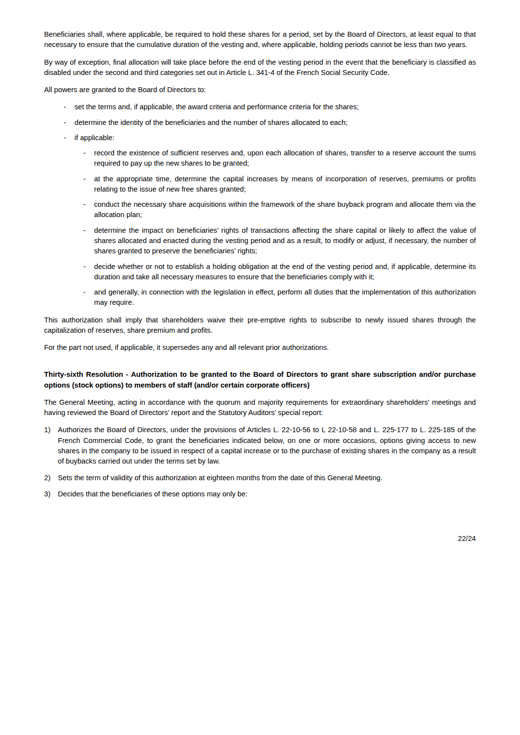Beneficiaries shall, where applicable, be required to hold these shares for a period, set by the Board of Directors, at least equal to that necessary to ensure that the cumulative duration of the vesting and, where applicable, holding periods cannot be less than two years.
By way of exception, final allocation will take place before the end of the vesting period in the event that the beneficiary is classified as disabled under the second and third categories set out in Article L. 341-4 of the French Social Security Code.
All powers are granted to the Board of Directors to:
set the terms and, if applicable, the award criteria and performance criteria for the shares;
determine the identity of the beneficiaries and the number of shares allocated to each;
if applicable:
record the existence of sufficient reserves and, upon each allocation of shares, transfer to a reserve account the sums required to pay up the new shares to be granted;
at the appropriate time, determine the capital increases by means of incorporation of reserves, premiums or profits relating to the issue of new free shares granted;
conduct the necessary share acquisitions within the framework of the share buyback program and allocate them via the allocation plan;
determine the impact on beneficiaries’ rights of transactions affecting the share capital or likely to affect the value of shares allocated and enacted during the vesting period and as a result, to modify or adjust, if necessary, the number of shares granted to preserve the beneficiaries’ rights;
decide whether or not to establish a holding obligation at the end of the vesting period and, if applicable, determine its duration and take all necessary measures to ensure that the beneficiaries comply with it;
and generally, in connection with the legislation in effect, perform all duties that the implementation of this authorization may require.
This authorization shall imply that shareholders waive their pre-emptive rights to subscribe to newly issued shares through the capitalization of reserves, share premium and profits.
For the part not used, if applicable, it supersedes any and all relevant prior authorizations.
Thirty-sixth Resolution - Authorization to be granted to the Board of Directors to grant share subscription and/or purchase options (stock options) to members of staff (and/or certain corporate officers)
The General Meeting, acting in accordance with the quorum and majority requirements for extraordinary shareholders' meetings and having reviewed the Board of Directors’ report and the Statutory Auditors’ special report:
Authorizes the Board of Directors, under the provisions of Articles L. 22-10-56 to L 22-10-58 and L. 225-177 to L. 225-185 of the French Commercial Code, to grant the beneficiaries indicated below, on one or more occasions, options giving access to new shares in the company to be issued in respect of a capital increase or to the purchase of existing shares in the company as a result of buybacks carried out under the terms set by law.
Sets the term of validity of this authorization at eighteen months from the date of this General Meeting.
Decides that the beneficiaries of these options may only be:
22/24